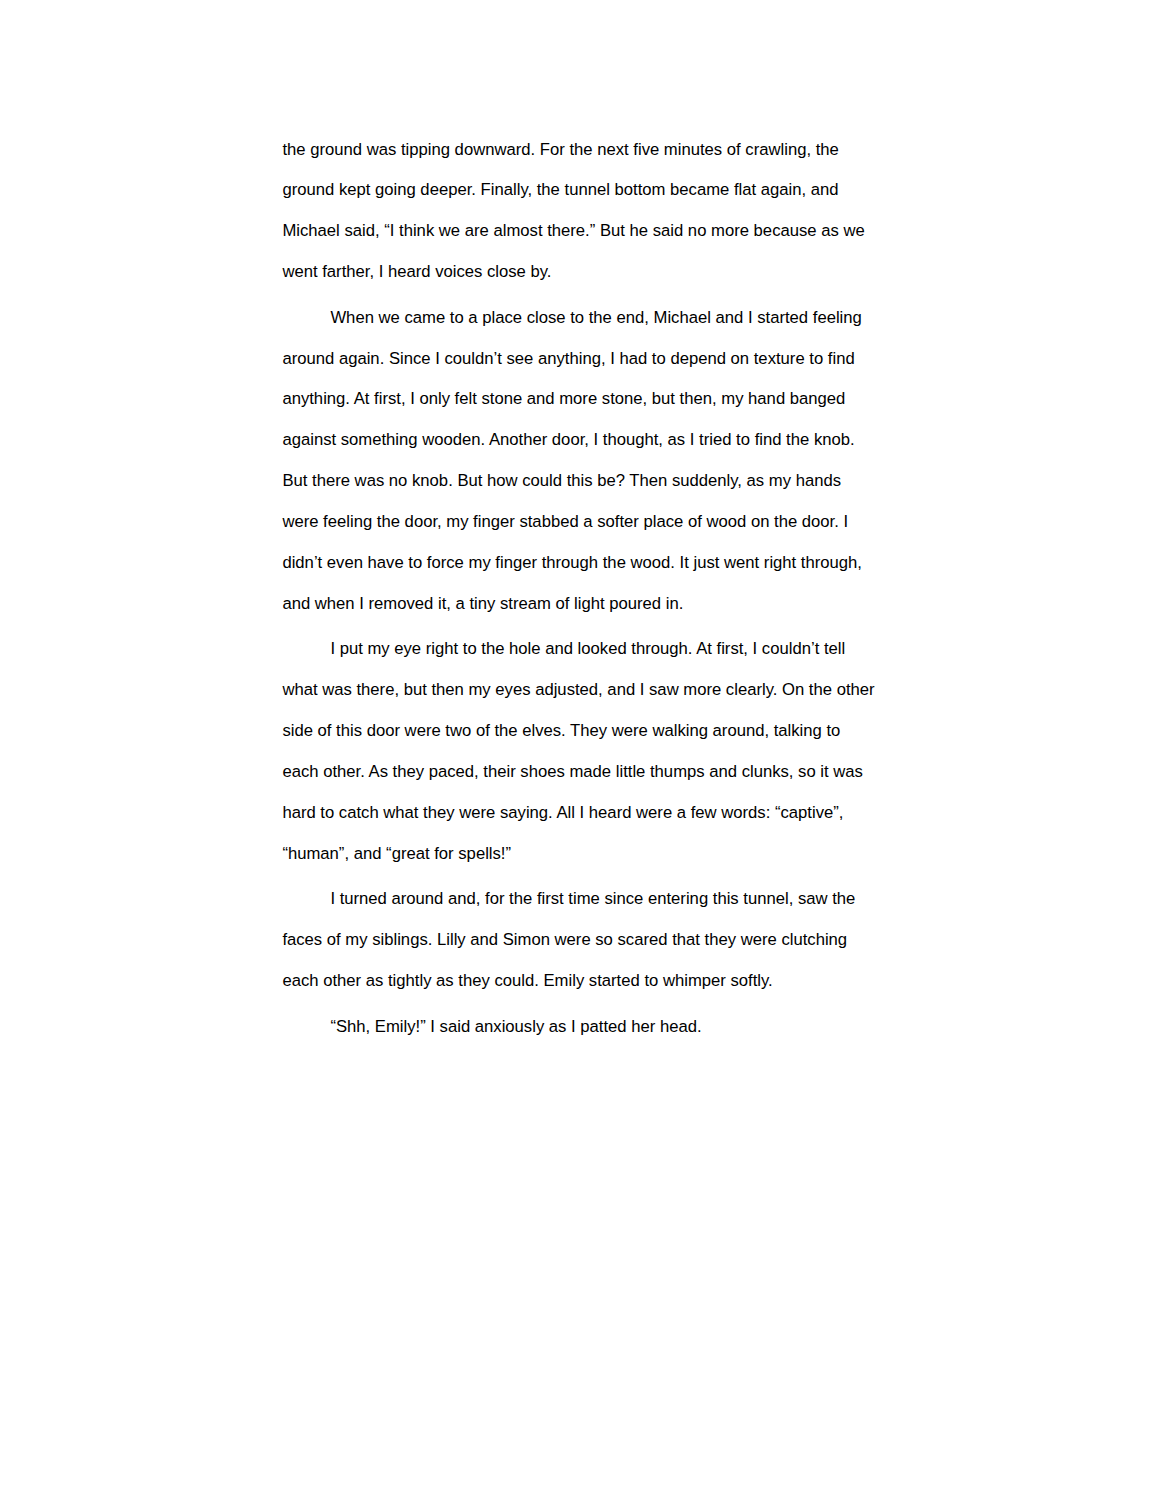the ground was tipping downward. For the next five minutes of crawling, the ground kept going deeper. Finally, the tunnel bottom became flat again, and Michael said, “I think we are almost there.” But he said no more because as we went farther, I heard voices close by.
When we came to a place close to the end, Michael and I started feeling around again. Since I couldn’t see anything, I had to depend on texture to find anything. At first, I only felt stone and more stone, but then, my hand banged against something wooden. Another door, I thought, as I tried to find the knob. But there was no knob. But how could this be? Then suddenly, as my hands were feeling the door, my finger stabbed a softer place of wood on the door. I didn’t even have to force my finger through the wood. It just went right through, and when I removed it, a tiny stream of light poured in.
I put my eye right to the hole and looked through. At first, I couldn’t tell what was there, but then my eyes adjusted, and I saw more clearly. On the other side of this door were two of the elves. They were walking around, talking to each other. As they paced, their shoes made little thumps and clunks, so it was hard to catch what they were saying. All I heard were a few words: “captive”, “human”, and “great for spells!”
I turned around and, for the first time since entering this tunnel, saw the faces of my siblings. Lilly and Simon were so scared that they were clutching each other as tightly as they could. Emily started to whimper softly.
“Shh, Emily!” I said anxiously as I patted her head.